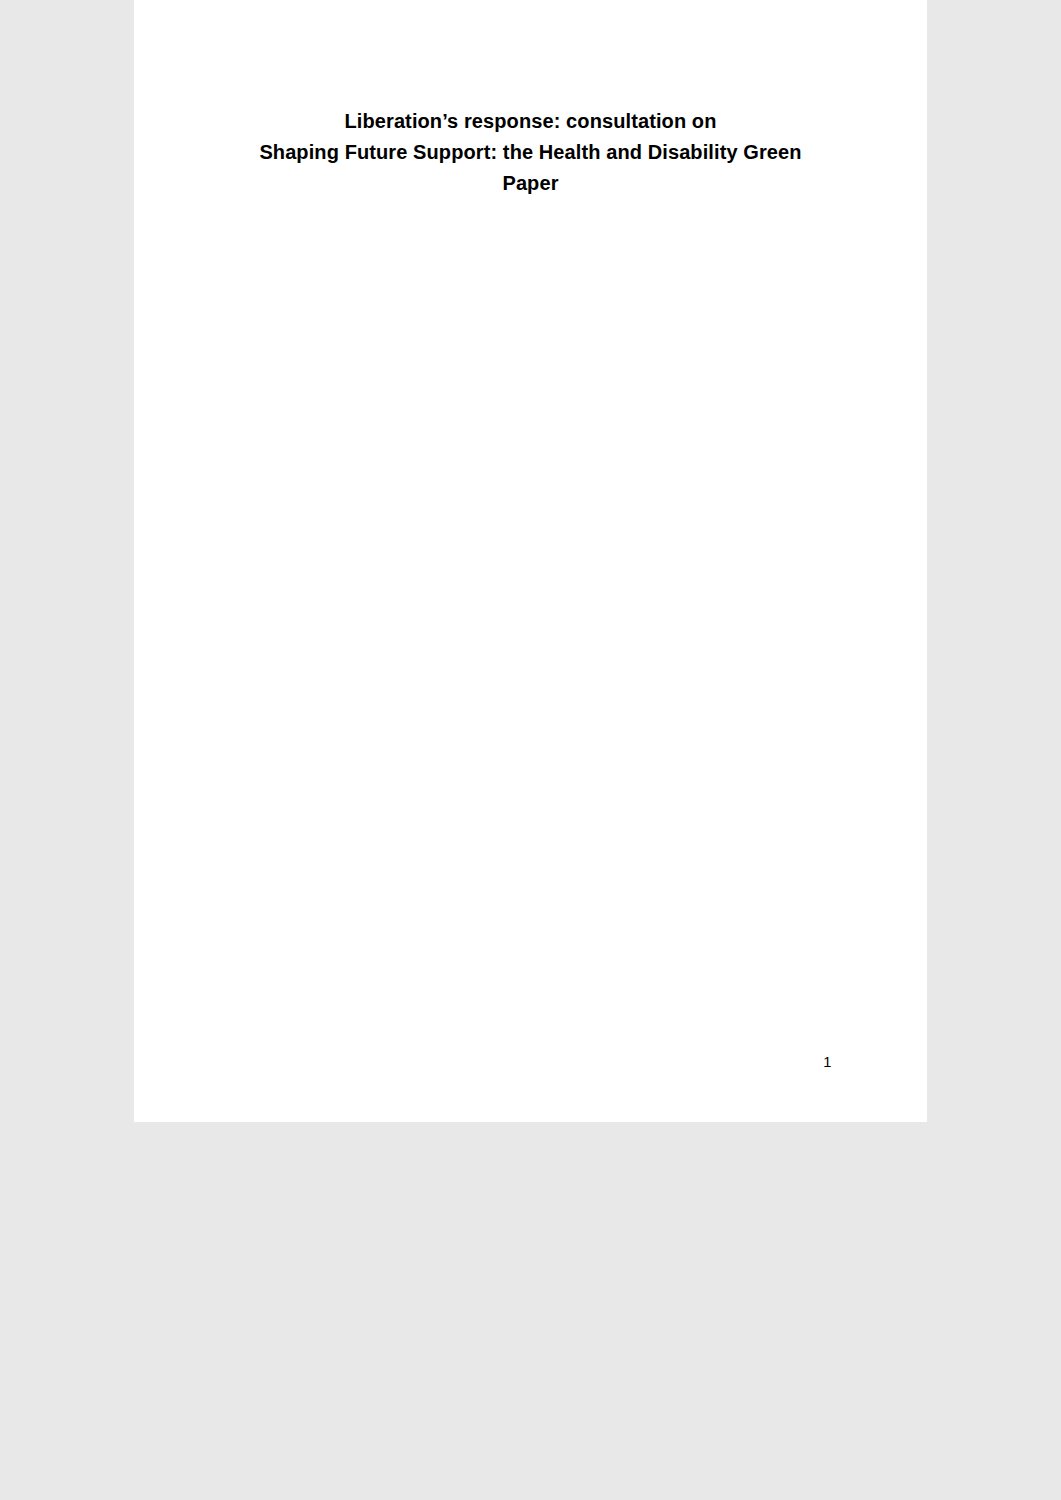Liberation’s response: consultation on Shaping Future Support: the Health and Disability Green Paper
1